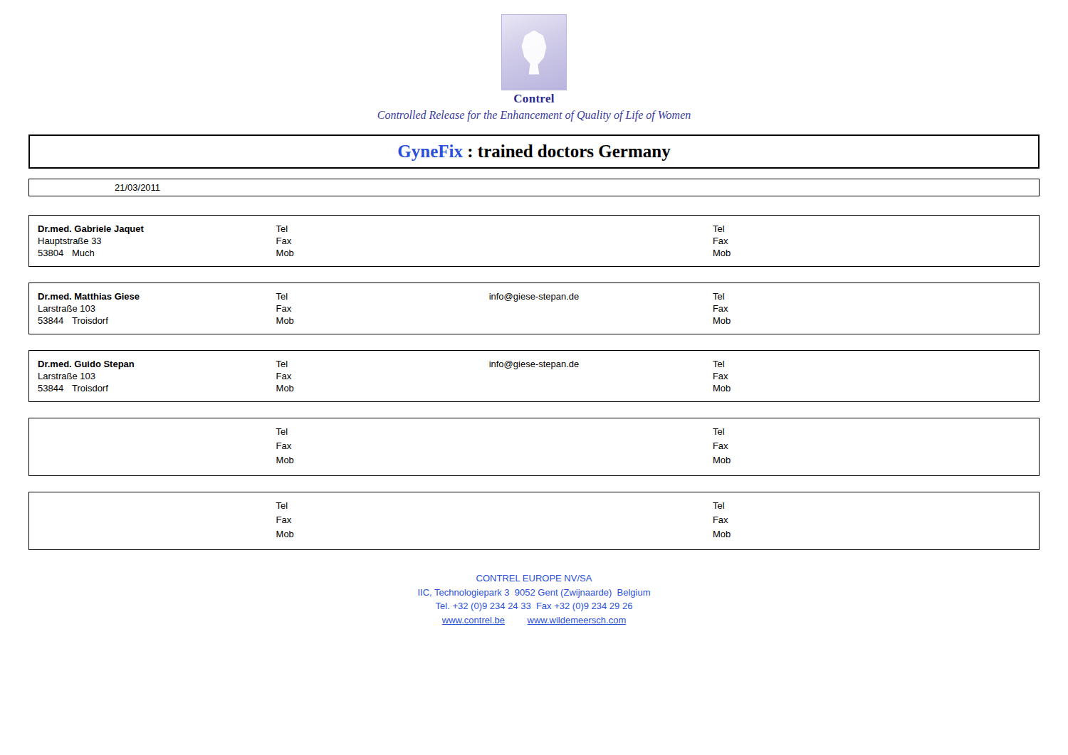Contrel
Controlled Release for the Enhancement of Quality of Life of Women
GyneFix : trained doctors Germany
21/03/2011
| Dr.med. Gabriele Jaquet | Tel | | Tel | |
| Hauptstraße 33 | Fax | | Fax | |
| 53804 Much | Mob | | Mob | |
| Dr.med. Matthias Giese | Tel | info@giese-stepan.de | Tel | |
| Larstraße 103 | Fax | | Fax | |
| 53844 Troisdorf | Mob | | Mob | |
| Dr.med. Guido Stepan | Tel | info@giese-stepan.de | Tel | |
| Larstraße 103 | Fax | | Fax | |
| 53844 Troisdorf | Mob | | Mob | |
| | Tel | | Tel | |
| | Fax | | Fax | |
| | Mob | | Mob | |
| | Tel | | Tel | |
| | Fax | | Fax | |
| | Mob | | Mob | |
CONTREL EUROPE NV/SA
IIC, Technologiepark 3 9052 Gent (Zwijnaarde) Belgium
Tel. +32 (0)9 234 24 33 Fax +32 (0)9 234 29 26
www.contrel.be www.wildemeersch.com